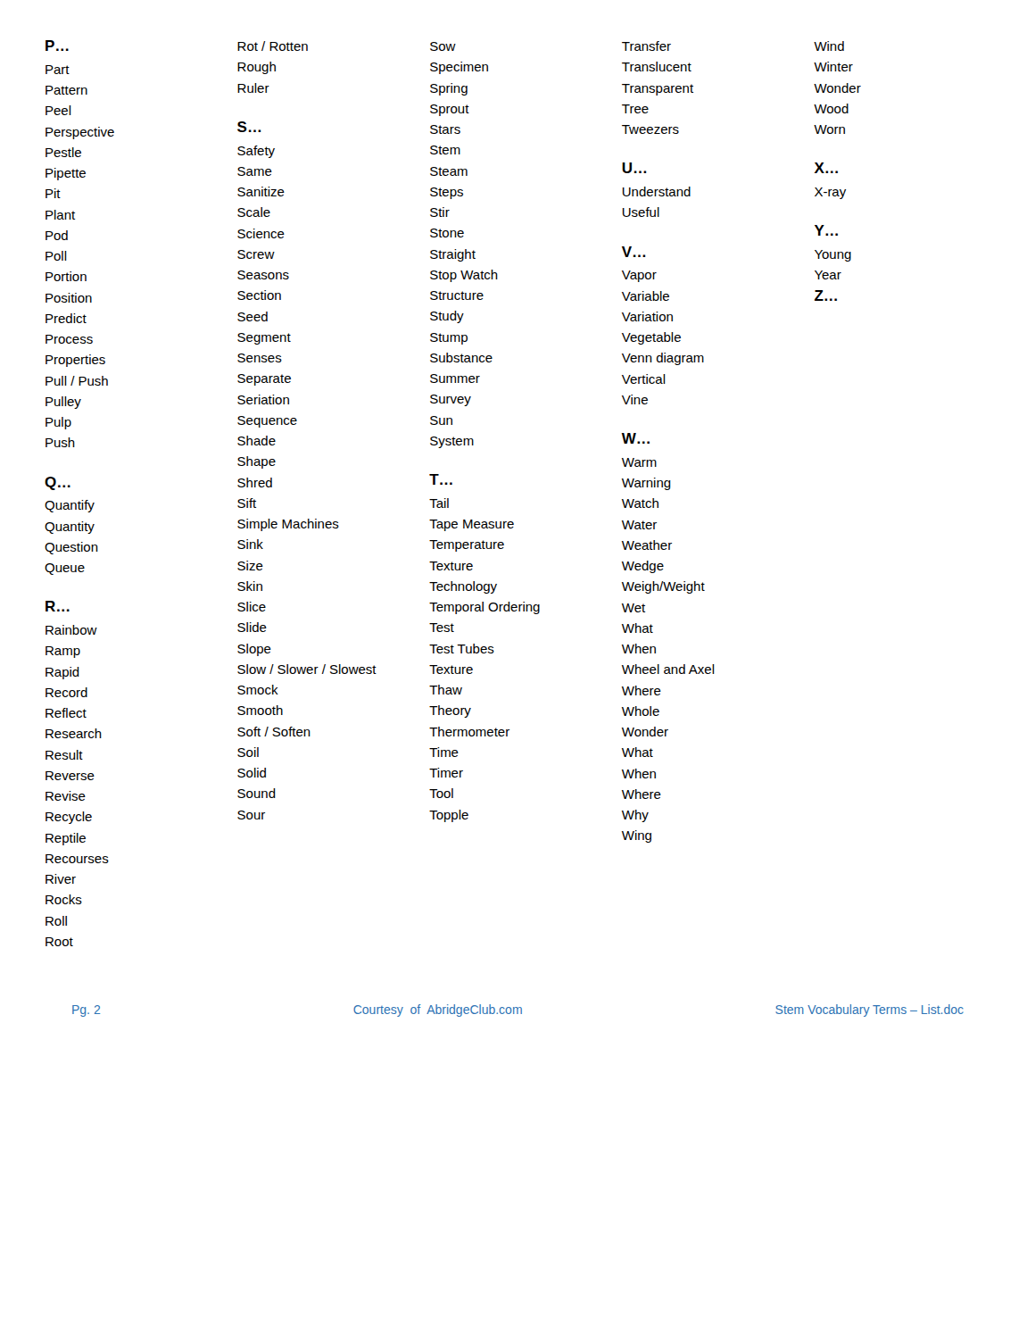P…
Part
Pattern
Peel
Perspective
Pestle
Pipette
Pit
Plant
Pod
Poll
Portion
Position
Predict
Process
Properties
Pull / Push
Pulley
Pulp
Push
Q…
Quantify
Quantity
Question
Queue
R…
Rainbow
Ramp
Rapid
Record
Reflect
Research
Result
Reverse
Revise
Recycle
Reptile
Recourses
River
Rocks
Roll
Root
Rot / Rotten
Rough
Ruler
S…
Safety
Same
Sanitize
Scale
Science
Screw
Seasons
Section
Seed
Segment
Senses
Separate
Seriation
Sequence
Shade
Shape
Shred
Sift
Simple Machines
Sink
Size
Skin
Slice
Slide
Slope
Slow / Slower / Slowest
Smock
Smooth
Soft / Soften
Soil
Solid
Sound
Sour
Sow
Specimen
Spring
Sprout
Stars
Stem
Steam
Steps
Stir
Stone
Straight
Stop Watch
Structure
Study
Stump
Substance
Summer
Survey
Sun
System
T…
Tail
Tape Measure
Temperature
Texture
Technology
Temporal Ordering
Test
Test Tubes
Texture
Thaw
Theory
Thermometer
Time
Timer
Tool
Topple
Transfer
Translucent
Transparent
Tree
Tweezers
U…
Understand
Useful
V…
Vapor
Variable
Variation
Vegetable
Venn diagram
Vertical
Vine
W…
Warm
Warning
Watch
Water
Weather
Wedge
Weigh/Weight
Wet
What
When
Wheel and Axel
Where
Whole
Wonder
What
When
Where
Why
Wing
Wind
Winter
Wonder
Wood
Worn
X…
X-ray
Y…
Young
Year
Z…
Pg. 2
Courtesy of AbridgeClub.com
Stem Vocabulary Terms – List.doc